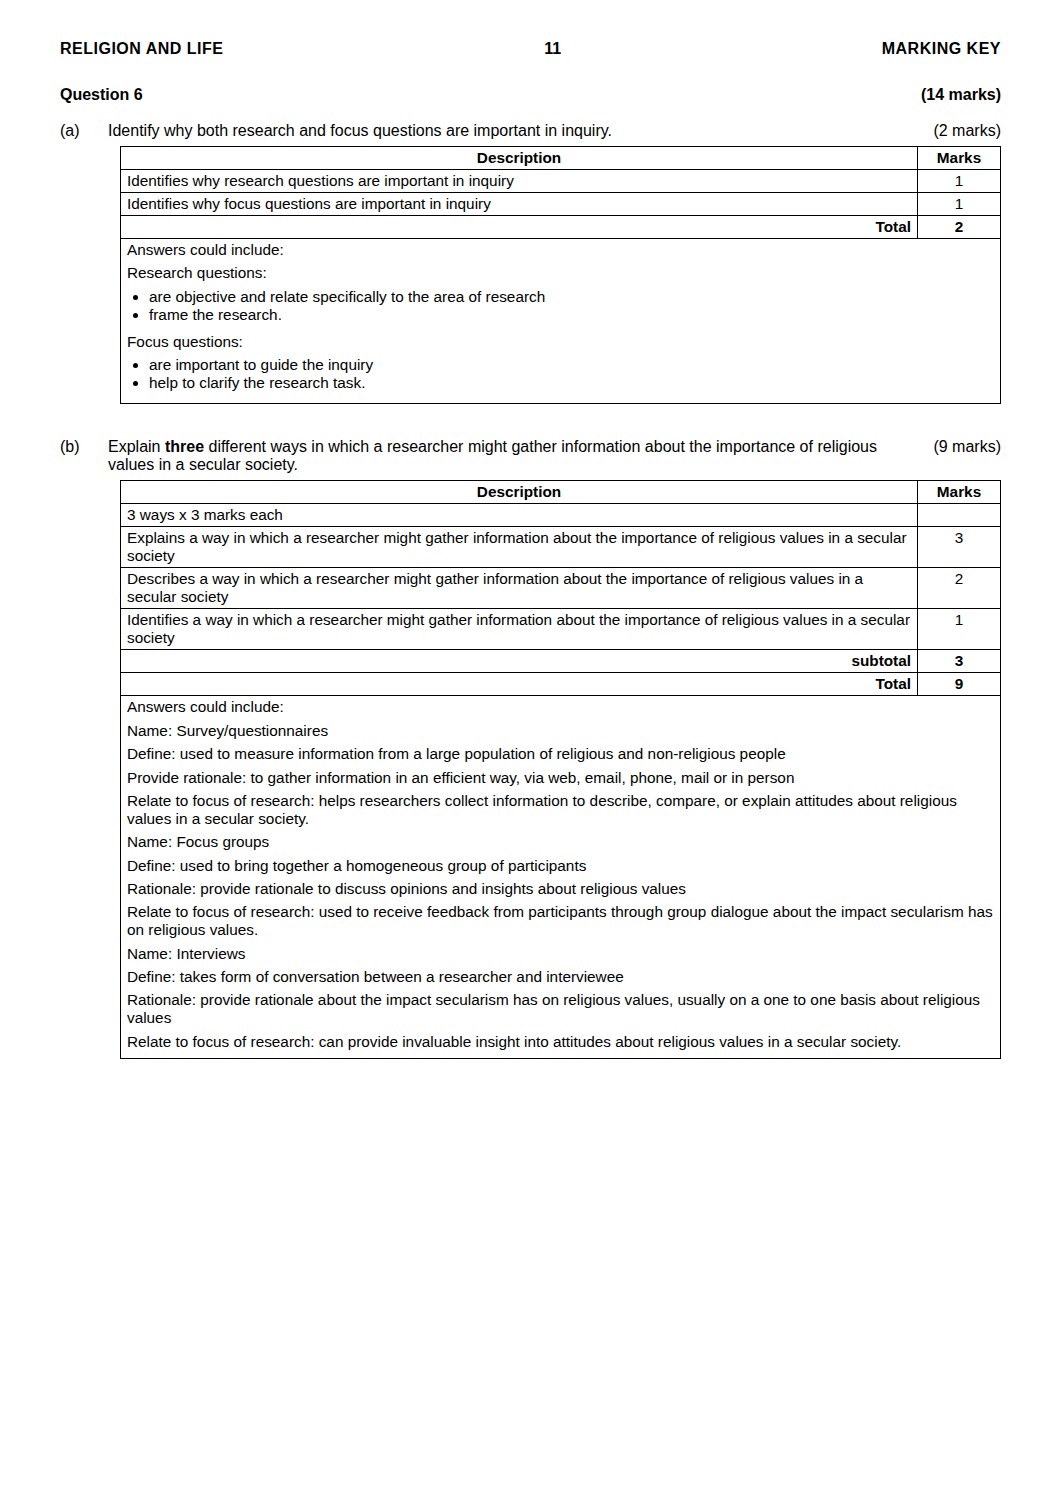RELIGION AND LIFE 11 MARKING KEY
Question 6 (14 marks)
(a) Identify why both research and focus questions are important in inquiry. (2 marks)
| Description | Marks |
| --- | --- |
| Identifies why research questions are important in inquiry | 1 |
| Identifies why focus questions are important in inquiry | 1 |
| Total | 2 |
| Answers could include: Research questions: are objective and relate specifically to the area of research frame the research. Focus questions: are important to guide the inquiry help to clarify the research task. |
(b) Explain three different ways in which a researcher might gather information about the importance of religious values in a secular society. (9 marks)
| Description | Marks |
| --- | --- |
| 3 ways x 3 marks each | |
| Explains a way in which a researcher might gather information about the importance of religious values in a secular society | 3 |
| Describes a way in which a researcher might gather information about the importance of religious values in a secular society | 2 |
| Identifies a way in which a researcher might gather information about the importance of religious values in a secular society | 1 |
| subtotal | 3 |
| Total | 9 |
| Answers could include: Name: Survey/questionnaires Define: used to measure information from a large population of religious and non-religious people Provide rationale: to gather information in an efficient way, via web, email, phone, mail or in person Relate to focus of research: helps researchers collect information to describe, compare, or explain attitudes about religious values in a secular society. Name: Focus groups Define: used to bring together a homogeneous group of participants Rationale: provide rationale to discuss opinions and insights about religious values Relate to focus of research: used to receive feedback from participants through group dialogue about the impact secularism has on religious values. Name: Interviews Define: takes form of conversation between a researcher and interviewee Rationale: provide rationale about the impact secularism has on religious values, usually on a one to one basis about religious values Relate to focus of research: can provide invaluable insight into attitudes about religious values in a secular society. |